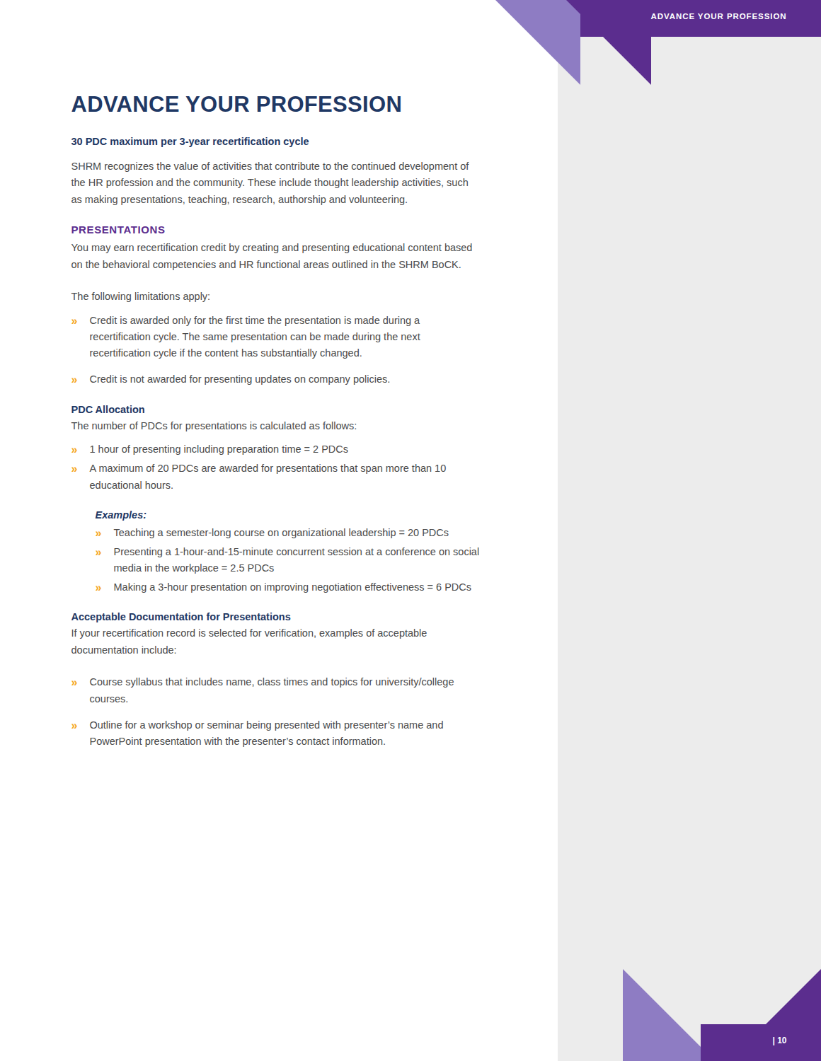ADVANCE YOUR PROFESSION
ADVANCE YOUR PROFESSION
30 PDC maximum per 3-year recertification cycle
SHRM recognizes the value of activities that contribute to the continued development of the HR profession and the community. These include thought leadership activities, such as making presentations, teaching, research, authorship and volunteering.
PRESENTATIONS
You may earn recertification credit by creating and presenting educational content based on the behavioral competencies and HR functional areas outlined in the SHRM BoCK.
The following limitations apply:
Credit is awarded only for the first time the presentation is made during a recertification cycle. The same presentation can be made during the next recertification cycle if the content has substantially changed.
Credit is not awarded for presenting updates on company policies.
PDC Allocation
The number of PDCs for presentations is calculated as follows:
1 hour of presenting including preparation time = 2 PDCs
A maximum of 20 PDCs are awarded for presentations that span more than 10 educational hours.
Examples:
Teaching a semester-long course on organizational leadership = 20 PDCs
Presenting a 1-hour-and-15-minute concurrent session at a conference on social media in the workplace = 2.5 PDCs
Making a 3-hour presentation on improving negotiation effectiveness = 6 PDCs
Acceptable Documentation for Presentations
If your recertification record is selected for verification, examples of acceptable documentation include:
Course syllabus that includes name, class times and topics for university/college courses.
Outline for a workshop or seminar being presented with presenter’s name and PowerPoint presentation with the presenter’s contact information.
| 10